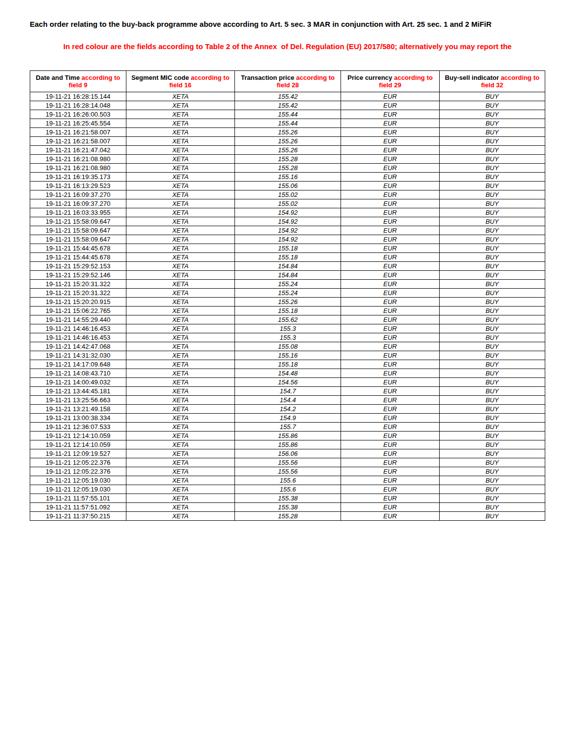Each order relating to the buy-back programme above according to Art. 5 sec. 3 MAR in conjunction with Art. 25 sec. 1 and 2 MiFiR
In red colour are the fields according to Table 2 of the Annex of Del. Regulation (EU) 2017/580; alternatively you may report the
| Date and Time according to field 9 | Segment MIC code according to field 16 | Transaction price according to field 28 | Price currency according to field 29 | Buy-sell indicator according to field 32 |
| --- | --- | --- | --- | --- |
| 19-11-21 16:28:15.144 | XETA | 155.42 | EUR | BUY |
| 19-11-21 16:28:14.048 | XETA | 155.42 | EUR | BUY |
| 19-11-21 16:26:00.503 | XETA | 155.44 | EUR | BUY |
| 19-11-21 16:25:45.554 | XETA | 155.44 | EUR | BUY |
| 19-11-21 16:21:58.007 | XETA | 155.26 | EUR | BUY |
| 19-11-21 16:21:58.007 | XETA | 155.26 | EUR | BUY |
| 19-11-21 16:21:47.042 | XETA | 155.26 | EUR | BUY |
| 19-11-21 16:21:08.980 | XETA | 155.28 | EUR | BUY |
| 19-11-21 16:21:08.980 | XETA | 155.28 | EUR | BUY |
| 19-11-21 16:19:35.173 | XETA | 155.16 | EUR | BUY |
| 19-11-21 16:13:29.523 | XETA | 155.06 | EUR | BUY |
| 19-11-21 16:09:37.270 | XETA | 155.02 | EUR | BUY |
| 19-11-21 16:09:37.270 | XETA | 155.02 | EUR | BUY |
| 19-11-21 16:03:33.955 | XETA | 154.92 | EUR | BUY |
| 19-11-21 15:58:09.647 | XETA | 154.92 | EUR | BUY |
| 19-11-21 15:58:09.647 | XETA | 154.92 | EUR | BUY |
| 19-11-21 15:58:09.647 | XETA | 154.92 | EUR | BUY |
| 19-11-21 15:44:45.678 | XETA | 155.18 | EUR | BUY |
| 19-11-21 15:44:45.678 | XETA | 155.18 | EUR | BUY |
| 19-11-21 15:29:52.153 | XETA | 154.84 | EUR | BUY |
| 19-11-21 15:29:52.146 | XETA | 154.84 | EUR | BUY |
| 19-11-21 15:20:31.322 | XETA | 155.24 | EUR | BUY |
| 19-11-21 15:20:31.322 | XETA | 155.24 | EUR | BUY |
| 19-11-21 15:20:20.915 | XETA | 155.26 | EUR | BUY |
| 19-11-21 15:06:22.765 | XETA | 155.18 | EUR | BUY |
| 19-11-21 14:55:29.440 | XETA | 155.62 | EUR | BUY |
| 19-11-21 14:46:16.453 | XETA | 155.3 | EUR | BUY |
| 19-11-21 14:46:16.453 | XETA | 155.3 | EUR | BUY |
| 19-11-21 14:42:47.068 | XETA | 155.08 | EUR | BUY |
| 19-11-21 14:31:32.030 | XETA | 155.16 | EUR | BUY |
| 19-11-21 14:17:09.648 | XETA | 155.18 | EUR | BUY |
| 19-11-21 14:08:43.710 | XETA | 154.48 | EUR | BUY |
| 19-11-21 14:00:49.032 | XETA | 154.56 | EUR | BUY |
| 19-11-21 13:44:45.181 | XETA | 154.7 | EUR | BUY |
| 19-11-21 13:25:56.663 | XETA | 154.4 | EUR | BUY |
| 19-11-21 13:21:49.158 | XETA | 154.2 | EUR | BUY |
| 19-11-21 13:00:38.334 | XETA | 154.9 | EUR | BUY |
| 19-11-21 12:36:07.533 | XETA | 155.7 | EUR | BUY |
| 19-11-21 12:14:10.059 | XETA | 155.86 | EUR | BUY |
| 19-11-21 12:14:10.059 | XETA | 155.86 | EUR | BUY |
| 19-11-21 12:09:19.527 | XETA | 156.06 | EUR | BUY |
| 19-11-21 12:05:22.376 | XETA | 155.56 | EUR | BUY |
| 19-11-21 12:05:22.376 | XETA | 155.56 | EUR | BUY |
| 19-11-21 12:05:19.030 | XETA | 155.6 | EUR | BUY |
| 19-11-21 12:05:19.030 | XETA | 155.6 | EUR | BUY |
| 19-11-21 11:57:55.101 | XETA | 155.38 | EUR | BUY |
| 19-11-21 11:57:51.092 | XETA | 155.38 | EUR | BUY |
| 19-11-21 11:37:50.215 | XETA | 155.28 | EUR | BUY |